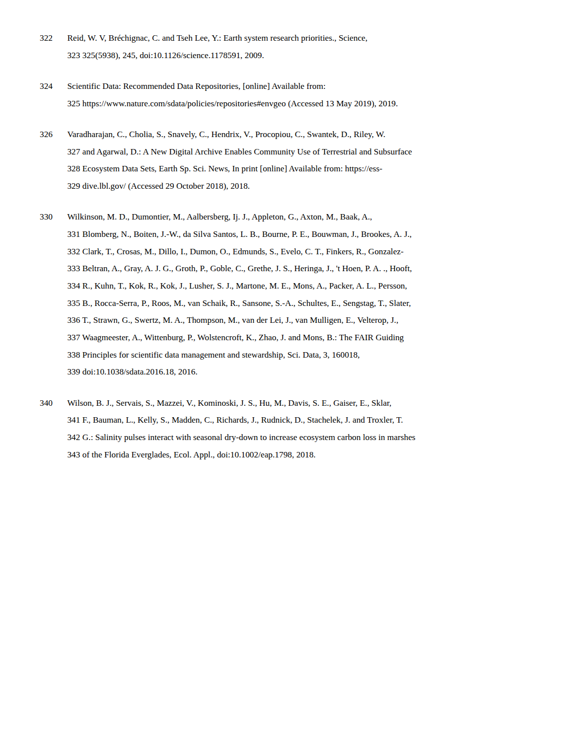322 Reid, W. V, Bréchignac, C. and Tseh Lee, Y.: Earth system research priorities., Science,
323 325(5938), 245, doi:10.1126/science.1178591, 2009.
324 Scientific Data: Recommended Data Repositories, [online] Available from:
325 https://www.nature.com/sdata/policies/repositories#envgeo (Accessed 13 May 2019), 2019.
326 Varadharajan, C., Cholia, S., Snavely, C., Hendrix, V., Procopiou, C., Swantek, D., Riley, W.
327 and Agarwal, D.: A New Digital Archive Enables Community Use of Terrestrial and Subsurface
328 Ecosystem Data Sets, Earth Sp. Sci. News, In print [online] Available from: https://ess-
329 dive.lbl.gov/ (Accessed 29 October 2018), 2018.
330 Wilkinson, M. D., Dumontier, M., Aalbersberg, Ij. J., Appleton, G., Axton, M., Baak, A.,
331 Blomberg, N., Boiten, J.-W., da Silva Santos, L. B., Bourne, P. E., Bouwman, J., Brookes, A. J.,
332 Clark, T., Crosas, M., Dillo, I., Dumon, O., Edmunds, S., Evelo, C. T., Finkers, R., Gonzalez-
333 Beltran, A., Gray, A. J. G., Groth, P., Goble, C., Grethe, J. S., Heringa, J., 't Hoen, P. A. ., Hooft,
334 R., Kuhn, T., Kok, R., Kok, J., Lusher, S. J., Martone, M. E., Mons, A., Packer, A. L., Persson,
335 B., Rocca-Serra, P., Roos, M., van Schaik, R., Sansone, S.-A., Schultes, E., Sengstag, T., Slater,
336 T., Strawn, G., Swertz, M. A., Thompson, M., van der Lei, J., van Mulligen, E., Velterop, J.,
337 Waagmeester, A., Wittenburg, P., Wolstencroft, K., Zhao, J. and Mons, B.: The FAIR Guiding
338 Principles for scientific data management and stewardship, Sci. Data, 3, 160018,
339 doi:10.1038/sdata.2016.18, 2016.
340 Wilson, B. J., Servais, S., Mazzei, V., Kominoski, J. S., Hu, M., Davis, S. E., Gaiser, E., Sklar,
341 F., Bauman, L., Kelly, S., Madden, C., Richards, J., Rudnick, D., Stachelek, J. and Troxler, T.
342 G.: Salinity pulses interact with seasonal dry-down to increase ecosystem carbon loss in marshes
343 of the Florida Everglades, Ecol. Appl., doi:10.1002/eap.1798, 2018.